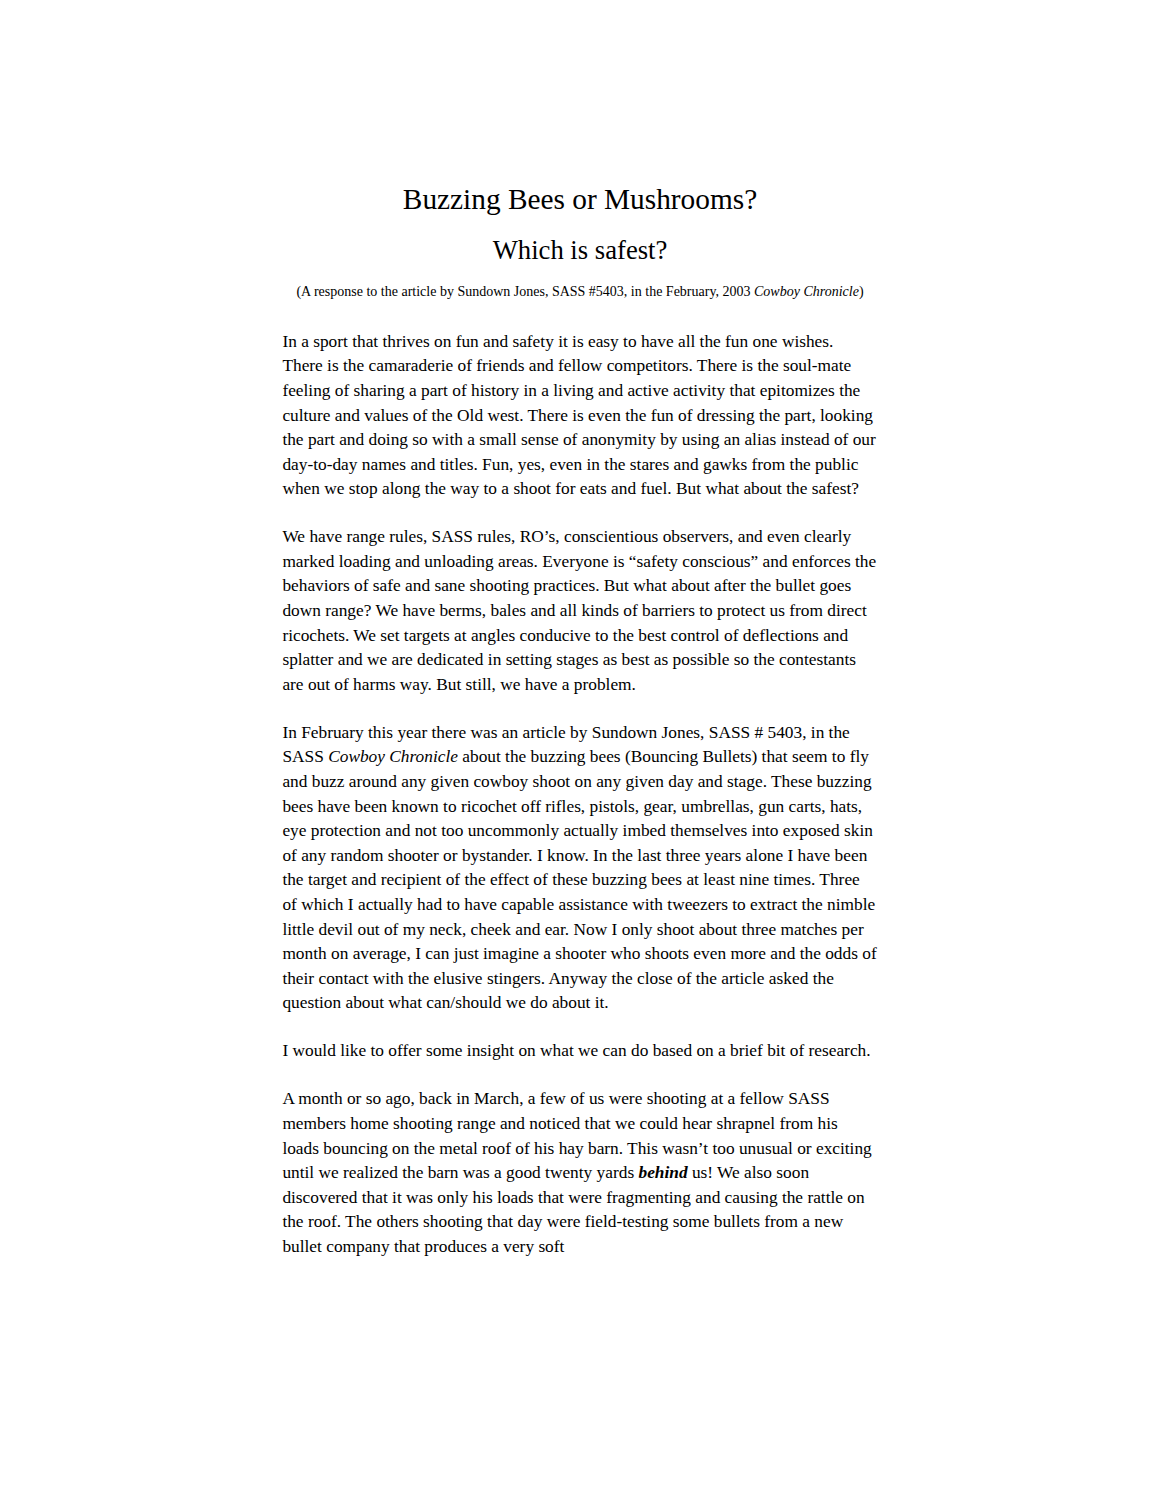Buzzing Bees or Mushrooms?
Which is safest?
(A response to the article by Sundown Jones, SASS #5403, in the February, 2003 Cowboy Chronicle)
In a sport that thrives on fun and safety it is easy to have all the fun one wishes. There is the camaraderie of friends and fellow competitors. There is the soul-mate feeling of sharing a part of history in a living and active activity that epitomizes the culture and values of the Old west. There is even the fun of dressing the part, looking the part and doing so with a small sense of anonymity by using an alias instead of our day-to-day names and titles. Fun, yes, even in the stares and gawks from the public when we stop along the way to a shoot for eats and fuel. But what about the safest?
We have range rules, SASS rules, RO’s, conscientious observers, and even clearly marked loading and unloading areas. Everyone is “safety conscious” and enforces the behaviors of safe and sane shooting practices. But what about after the bullet goes down range? We have berms, bales and all kinds of barriers to protect us from direct ricochets. We set targets at angles conducive to the best control of deflections and splatter and we are dedicated in setting stages as best as possible so the contestants are out of harms way. But still, we have a problem.
In February this year there was an article by Sundown Jones, SASS # 5403, in the SASS Cowboy Chronicle about the buzzing bees (Bouncing Bullets) that seem to fly and buzz around any given cowboy shoot on any given day and stage. These buzzing bees have been known to ricochet off rifles, pistols, gear, umbrellas, gun carts, hats, eye protection and not too uncommonly actually imbed themselves into exposed skin of any random shooter or bystander. I know. In the last three years alone I have been the target and recipient of the effect of these buzzing bees at least nine times. Three of which I actually had to have capable assistance with tweezers to extract the nimble little devil out of my neck, cheek and ear. Now I only shoot about three matches per month on average, I can just imagine a shooter who shoots even more and the odds of their contact with the elusive stingers. Anyway the close of the article asked the question about what can/should we do about it.
I would like to offer some insight on what we can do based on a brief bit of research.
A month or so ago, back in March, a few of us were shooting at a fellow SASS members home shooting range and noticed that we could hear shrapnel from his loads bouncing on the metal roof of his hay barn. This wasn’t too unusual or exciting until we realized the barn was a good twenty yards behind us! We also soon discovered that it was only his loads that were fragmenting and causing the rattle on the roof. The others shooting that day were field-testing some bullets from a new bullet company that produces a very soft